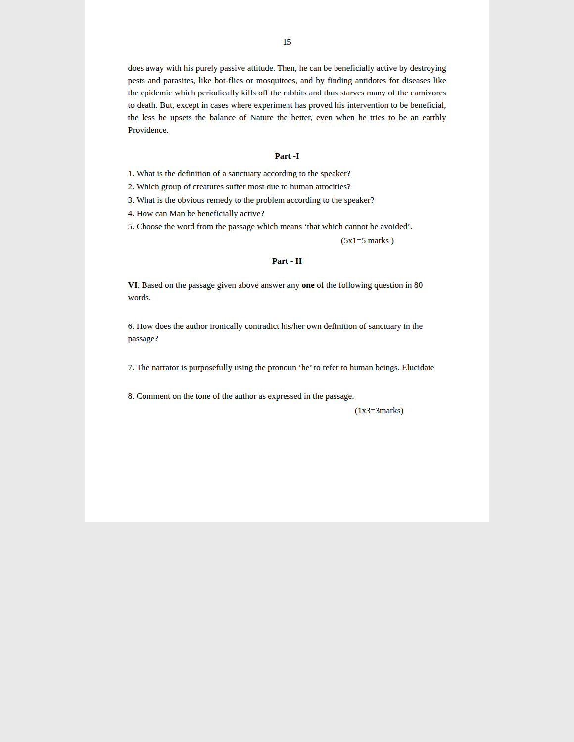15
does away with his purely passive attitude. Then, he can be beneficially active by destroying pests and parasites, like bot-flies or mosquitoes, and by finding antidotes for diseases like the epidemic which periodically kills off the rabbits and thus starves many of the carnivores to death. But, except in cases where experiment has proved his intervention to be beneficial, the less he upsets the balance of Nature the better, even when he tries to be an earthly Providence.
Part -I
1. What is the definition of a sanctuary according to the speaker?
2. Which group of creatures suffer most due to human atrocities?
3. What is the obvious remedy to the problem according to the speaker?
4. How can Man be beneficially active?
5. Choose the word from the passage which means ‘that which cannot be avoided’.
(5x1=5 marks )
Part - II
VI. Based on the passage given above answer any one of the following question in 80 words.
6. How does the author ironically contradict his/her own definition of sanctuary in the passage?
7. The narrator is purposefully using the pronoun ‘he’ to refer to human beings. Elucidate
8. Comment on the tone of the author as expressed in the passage.
(1x3=3marks)